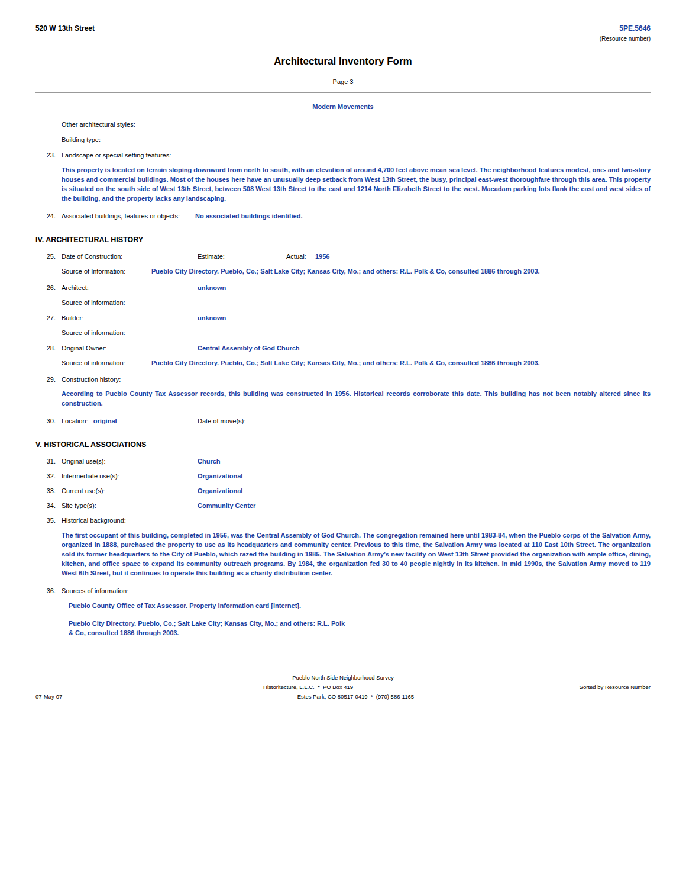520 W 13th Street
5PE.5646
(Resource number)
Architectural Inventory Form
Page 3
Modern Movements
Other architectural styles:
Building type:
23.
Landscape or special setting features:
This property is located on terrain sloping downward from north to south, with an elevation of around 4,700 feet above mean sea level. The neighborhood features modest, one- and two-story houses and commercial buildings. Most of the houses here have an unusually deep setback from West 13th Street, the busy, principal east-west thoroughfare through this area. This property is situated on the south side of West 13th Street, between 508 West 13th Street to the east and 1214 North Elizabeth Street to the west. Macadam parking lots flank the east and west sides of the building, and the property lacks any landscaping.
24.
Associated buildings, features or objects:
No associated buildings identified.
IV. ARCHITECTURAL HISTORY
25.
Date of Construction:
Estimate:
Actual: 1956
Source of Information:
Pueblo City Directory. Pueblo, Co.; Salt Lake City; Kansas City, Mo.; and others: R.L. Polk & Co, consulted 1886 through 2003.
26.
Architect:
unknown
Source of information:
27.
Builder:
unknown
Source of information:
28.
Original Owner:
Central Assembly of God Church
Source of information:
Pueblo City Directory. Pueblo, Co.; Salt Lake City; Kansas City, Mo.; and others: R.L. Polk & Co, consulted 1886 through 2003.
29.
Construction history:
According to Pueblo County Tax Assessor records, this building was constructed in 1956. Historical records corroborate this date. This building has not been notably altered since its construction.
30.
Location: original
Date of move(s):
V. HISTORICAL ASSOCIATIONS
31.
Original use(s):
Church
32.
Intermediate use(s):
Organizational
33.
Current use(s):
Organizational
34.
Site type(s):
Community Center
35.
Historical background:
The first occupant of this building, completed in 1956, was the Central Assembly of God Church. The congregation remained here until 1983-84, when the Pueblo corps of the Salvation Army, organized in 1888, purchased the property to use as its headquarters and community center. Previous to this time, the Salvation Army was located at 110 East 10th Street. The organization sold its former headquarters to the City of Pueblo, which razed the building in 1985. The Salvation Army's new facility on West 13th Street provided the organization with ample office, dining, kitchen, and office space to expand its community outreach programs. By 1984, the organization fed 30 to 40 people nightly in its kitchen. In mid 1990s, the Salvation Army moved to 119 West 6th Street, but it continues to operate this building as a charity distribution center.
36.
Sources of information:
Pueblo County Office of Tax Assessor. Property information card [internet].
Pueblo City Directory. Pueblo, Co.; Salt Lake City; Kansas City, Mo.; and others: R.L. Polk
& Co, consulted 1886 through 2003.
Pueblo North Side Neighborhood Survey
Historitecture, L.L.C. * PO Box 419
Sorted by Resource Number
07-May-07
Estes Park, CO 80517-0419 * (970) 586-1165